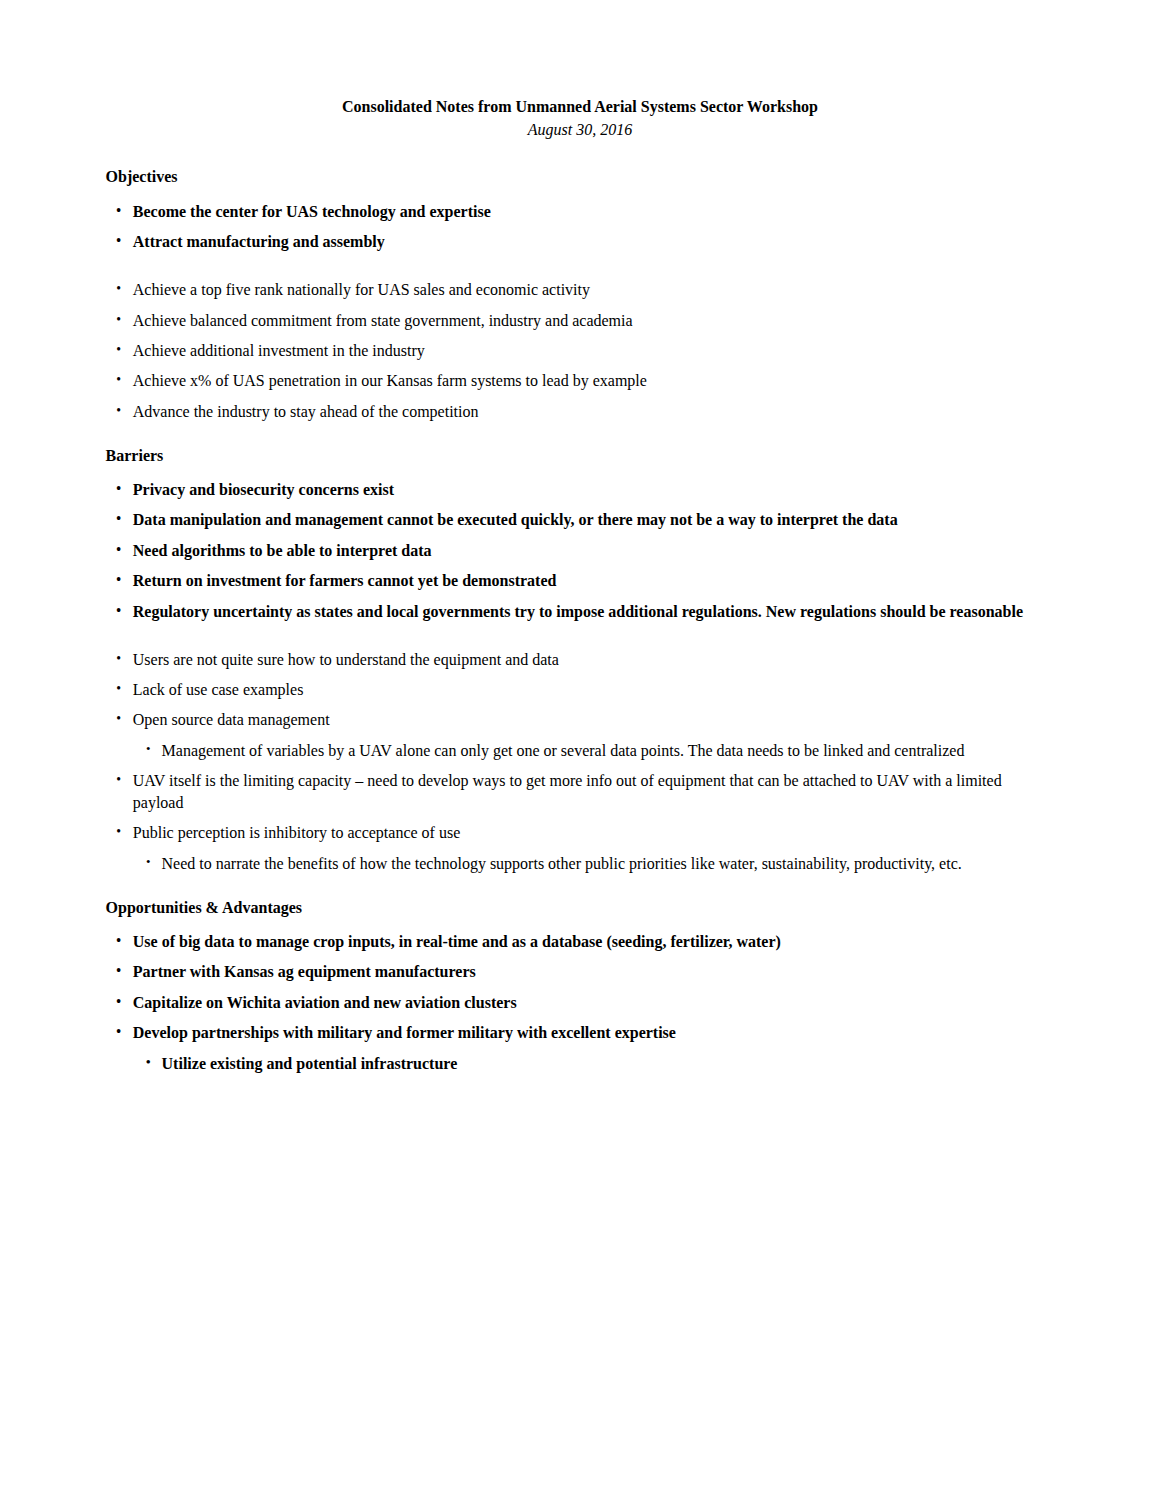Consolidated Notes from Unmanned Aerial Systems Sector Workshop
August 30, 2016
Objectives
Become the center for UAS technology and expertise
Attract manufacturing and assembly
Achieve a top five rank nationally for UAS sales and economic activity
Achieve balanced commitment from state government, industry and academia
Achieve additional investment in the industry
Achieve x% of UAS penetration in our Kansas farm systems to lead by example
Advance the industry to stay ahead of the competition
Barriers
Privacy and biosecurity concerns exist
Data manipulation and management cannot be executed quickly, or there may not be a way to interpret the data
Need algorithms to be able to interpret data
Return on investment for farmers cannot yet be demonstrated
Regulatory uncertainty as states and local governments try to impose additional regulations. New regulations should be reasonable
Users are not quite sure how to understand the equipment and data
Lack of use case examples
Open source data management
Management of variables by a UAV alone can only get one or several data points. The data needs to be linked and centralized
UAV itself is the limiting capacity – need to develop ways to get more info out of equipment that can be attached to UAV with a limited payload
Public perception is inhibitory to acceptance of use
Need to narrate the benefits of how the technology supports other public priorities like water, sustainability, productivity, etc.
Opportunities & Advantages
Use of big data to manage crop inputs, in real-time and as a database (seeding, fertilizer, water)
Partner with Kansas ag equipment manufacturers
Capitalize on Wichita aviation and new aviation clusters
Develop partnerships with military and former military with excellent expertise
Utilize existing and potential infrastructure